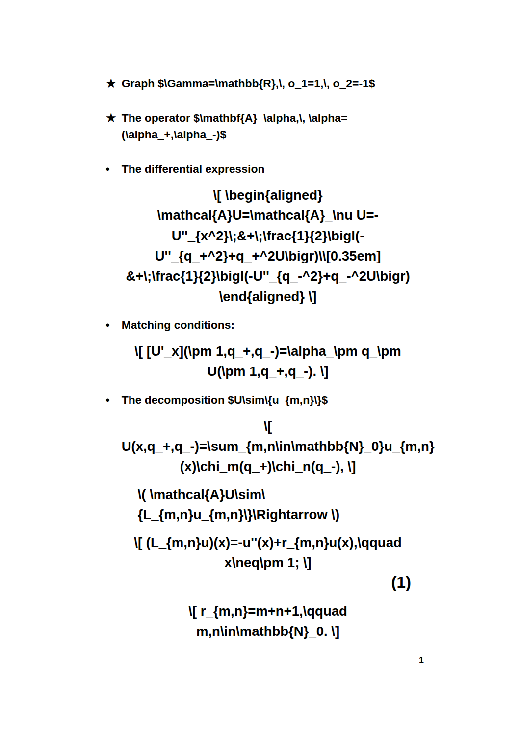Graph $\Gamma=\mathbb{R},\, o_1=1,\, o_2=-1$
The operator $\mathbf{A}_\alpha,\, \alpha=(\alpha_+,\alpha_-)$
The differential expression
\[ \begin{aligned} \mathcal{A}U=\mathcal{A}_\nu U=-U''_{x^2}\;&+\;\frac{1}{2}\bigl(-U''_{q_+^2}+q_+^2U\bigr)\\[0.35em] &+\;\frac{1}{2}\bigl(-U''_{q_-^2}+q_-^2U\bigr) \end{aligned} \]
Matching conditions:
\[ [U'_x](\pm 1,q_+,q_-)=\alpha_\pm q_\pm U(\pm 1,q_+,q_-). \]
The decomposition $U\sim\{u_{m,n}\}$
\[ U(x,q_+,q_-)=\sum_{m,n\in\mathbb{N}_0}u_{m,n}(x)\chi_m(q_+)\chi_n(q_-), \]
\( \mathcal{A}U\sim\{L_{m,n}u_{m,n}\}\Rightarrow \)
\[ (L_{m,n}u)(x)=-u''(x)+r_{m,n}u(x),\qquad x\neq\pm 1; \] (1)
\[ r_{m,n}=m+n+1,\qquad m,n\in\mathbb{N}_0. \]
1